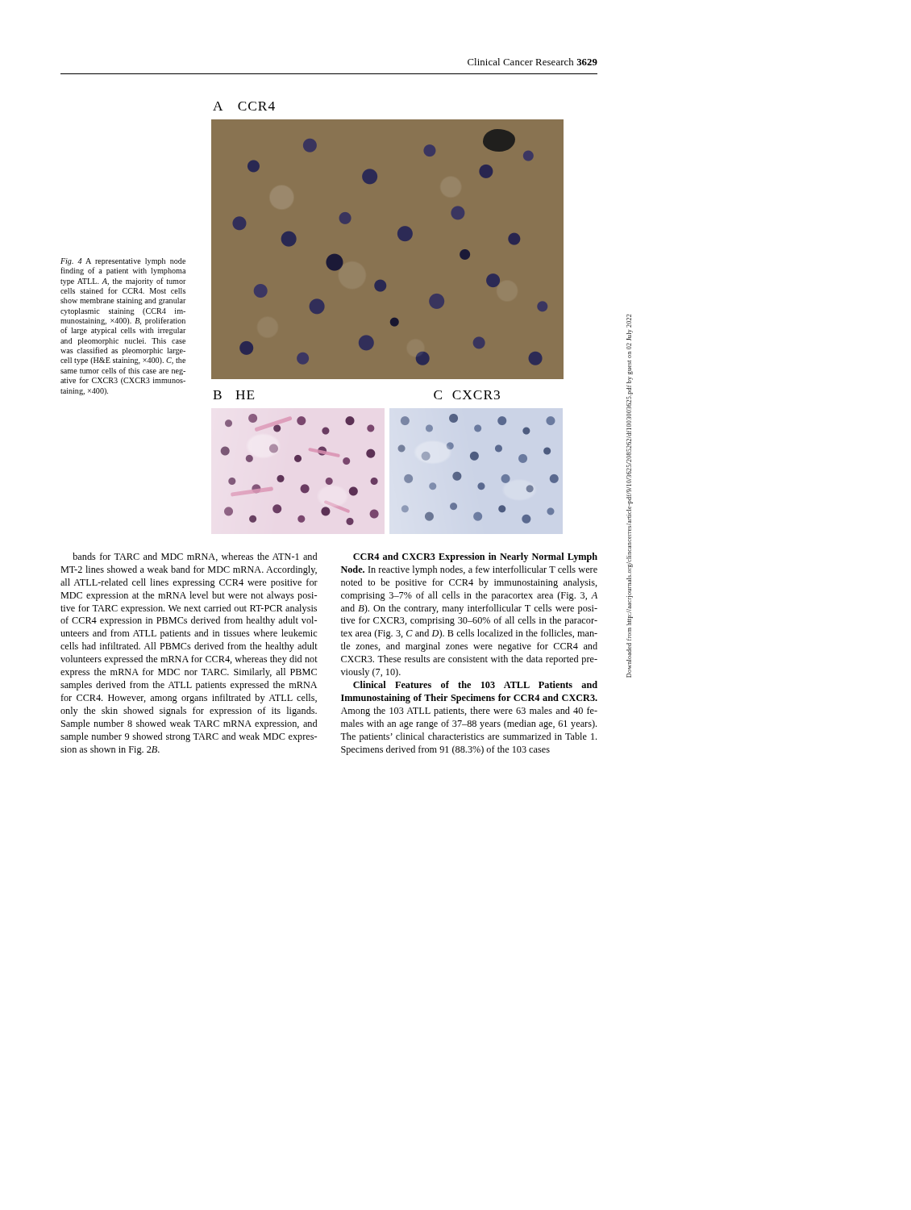Clinical Cancer Research 3629
Downloaded from http://aacrjournals.org/clincancerres/article-pdf/9/10/3625/2085262/df1003003625.pdf by guest on 02 July 2022
Fig. 4 A representative lymph node finding of a patient with lymphoma type ATLL. A, the majority of tumor cells stained for CCR4. Most cells show membrane staining and granular cytoplasmic staining (CCR4 immunostaining, ×400). B, proliferation of large atypical cells with irregular and pleomorphic nuclei. This case was classified as pleomorphic large-cell type (H&E staining, ×400). C, the same tumor cells of this case are negative for CXCR3 (CXCR3 immunostaining, ×400).
A CCR4
B HE
C CXCR3
bands for TARC and MDC mRNA, whereas the ATN-1 and MT-2 lines showed a weak band for MDC mRNA. Accordingly, all ATLL-related cell lines expressing CCR4 were positive for MDC expression at the mRNA level but were not always positive for TARC expression. We next carried out RT-PCR analysis of CCR4 expression in PBMCs derived from healthy adult volunteers and from ATLL patients and in tissues where leukemic cells had infiltrated. All PBMCs derived from the healthy adult volunteers expressed the mRNA for CCR4, whereas they did not express the mRNA for MDC nor TARC. Similarly, all PBMC samples derived from the ATLL patients expressed the mRNA for CCR4. However, among organs infiltrated by ATLL cells, only the skin showed signals for expression of its ligands. Sample number 8 showed weak TARC mRNA expression, and sample number 9 showed strong TARC and weak MDC expression as shown in Fig. 2B.
CCR4 and CXCR3 Expression in Nearly Normal Lymph Node. In reactive lymph nodes, a few interfollicular T cells were noted to be positive for CCR4 by immunostaining analysis, comprising 3–7% of all cells in the paracortex area (Fig. 3, A and B). On the contrary, many interfollicular T cells were positive for CXCR3, comprising 30–60% of all cells in the paracortex area (Fig. 3, C and D). B cells localized in the follicles, mantle zones, and marginal zones were negative for CCR4 and CXCR3. These results are consistent with the data reported previously (7, 10).
Clinical Features of the 103 ATLL Patients and Immunostaining of Their Specimens for CCR4 and CXCR3. Among the 103 ATLL patients, there were 63 males and 40 females with an age range of 37–88 years (median age, 61 years). The patients’ clinical characteristics are summarized in Table 1. Specimens derived from 91 (88.3%) of the 103 cases